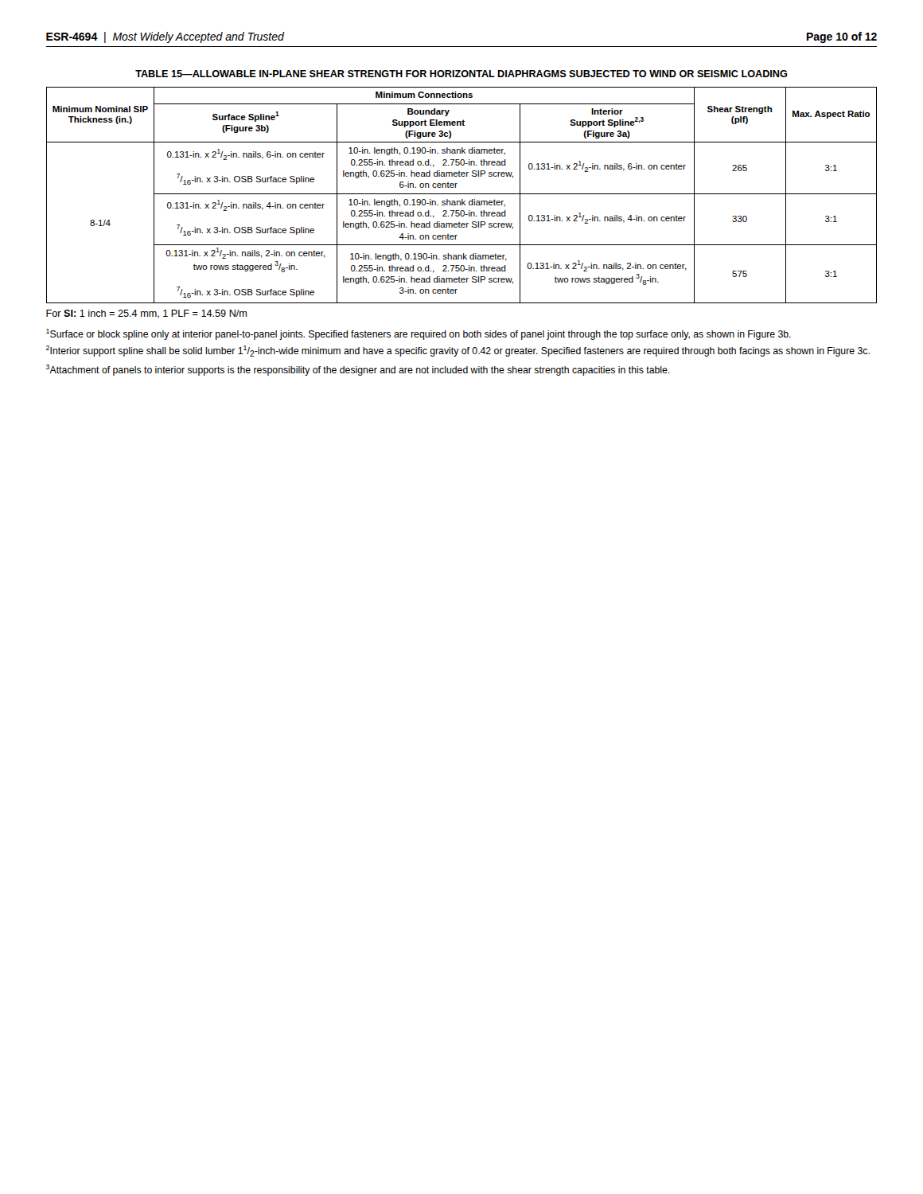ESR-4694 | Most Widely Accepted and Trusted
Page 10 of 12
TABLE 15—ALLOWABLE IN-PLANE SHEAR STRENGTH FOR HORIZONTAL DIAPHRAGMS SUBJECTED TO WIND OR SEISMIC LOADING
| Minimum Nominal SIP Thickness (in.) | Minimum Connections | Shear Strength (plf) | Max. Aspect Ratio |
| --- | --- | --- | --- |
| Surface Spline 1 (Figure 3b) | Boundary Support Element (Figure 3c) | Interior Support Spline 2,3 (Figure 3a) |
| 8-1/4 | 0.131-in. x 2 1 / 2 -in. nails, 6-in. on center 7 / 16 -in. x 3-in. OSB Surface Spline | 10-in. length, 0.190-in. shank diameter, 0.255-in. thread o.d., 2.750-in. thread length, 0.625-in. head diameter SIP screw, 6-in. on center | 0.131-in. x 2 1 / 2 -in. nails, 6-in. on center | 265 | 3:1 |
| 0.131-in. x 2 1 / 2 -in. nails, 4-in. on center 7 / 16 -in. x 3-in. OSB Surface Spline | 10-in. length, 0.190-in. shank diameter, 0.255-in. thread o.d., 2.750-in. thread length, 0.625-in. head diameter SIP screw, 4-in. on center | 0.131-in. x 2 1 / 2 -in. nails, 4-in. on center | 330 | 3:1 |
| 0.131-in. x 2 1 / 2 -in. nails, 2-in. on center, two rows staggered 3 / 8 -in. 7 / 16 -in. x 3-in. OSB Surface Spline | 10-in. length, 0.190-in. shank diameter, 0.255-in. thread o.d., 2.750-in. thread length, 0.625-in. head diameter SIP screw, 3-in. on center | 0.131-in. x 2 1 / 2 -in. nails, 2-in. on center, two rows staggered 3 / 8 -in. | 575 | 3:1 |
For SI: 1 inch = 25.4 mm, 1 PLF = 14.59 N/m
1Surface or block spline only at interior panel-to-panel joints. Specified fasteners are required on both sides of panel joint through the top surface only, as shown in Figure 3b.
2Interior support spline shall be solid lumber 11/2-inch-wide minimum and have a specific gravity of 0.42 or greater. Specified fasteners are required through both facings as shown in Figure 3c.
3Attachment of panels to interior supports is the responsibility of the designer and are not included with the shear strength capacities in this table.